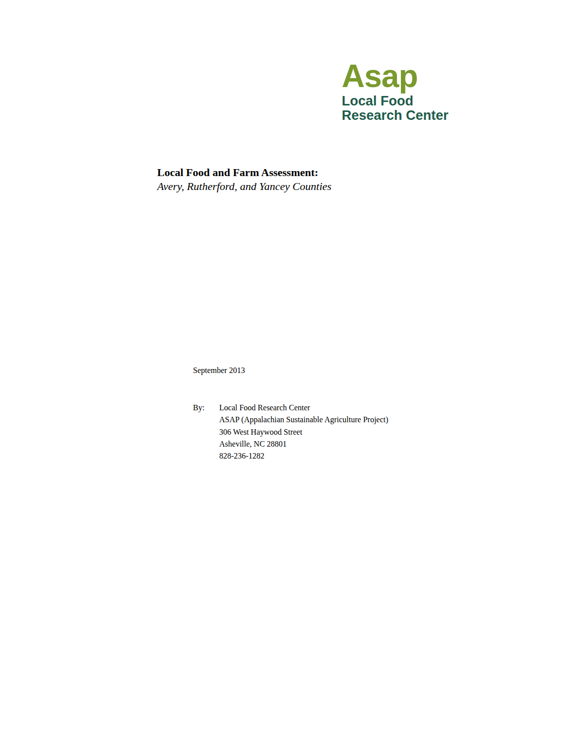Asap
Local Food
Research Center
Local Food and Farm Assessment: Avery, Rutherford, and Yancey Counties
September 2013
By:
Local Food Research Center
ASAP (Appalachian Sustainable Agriculture Project)
306 West Haywood Street
Asheville, NC 28801
828-236-1282